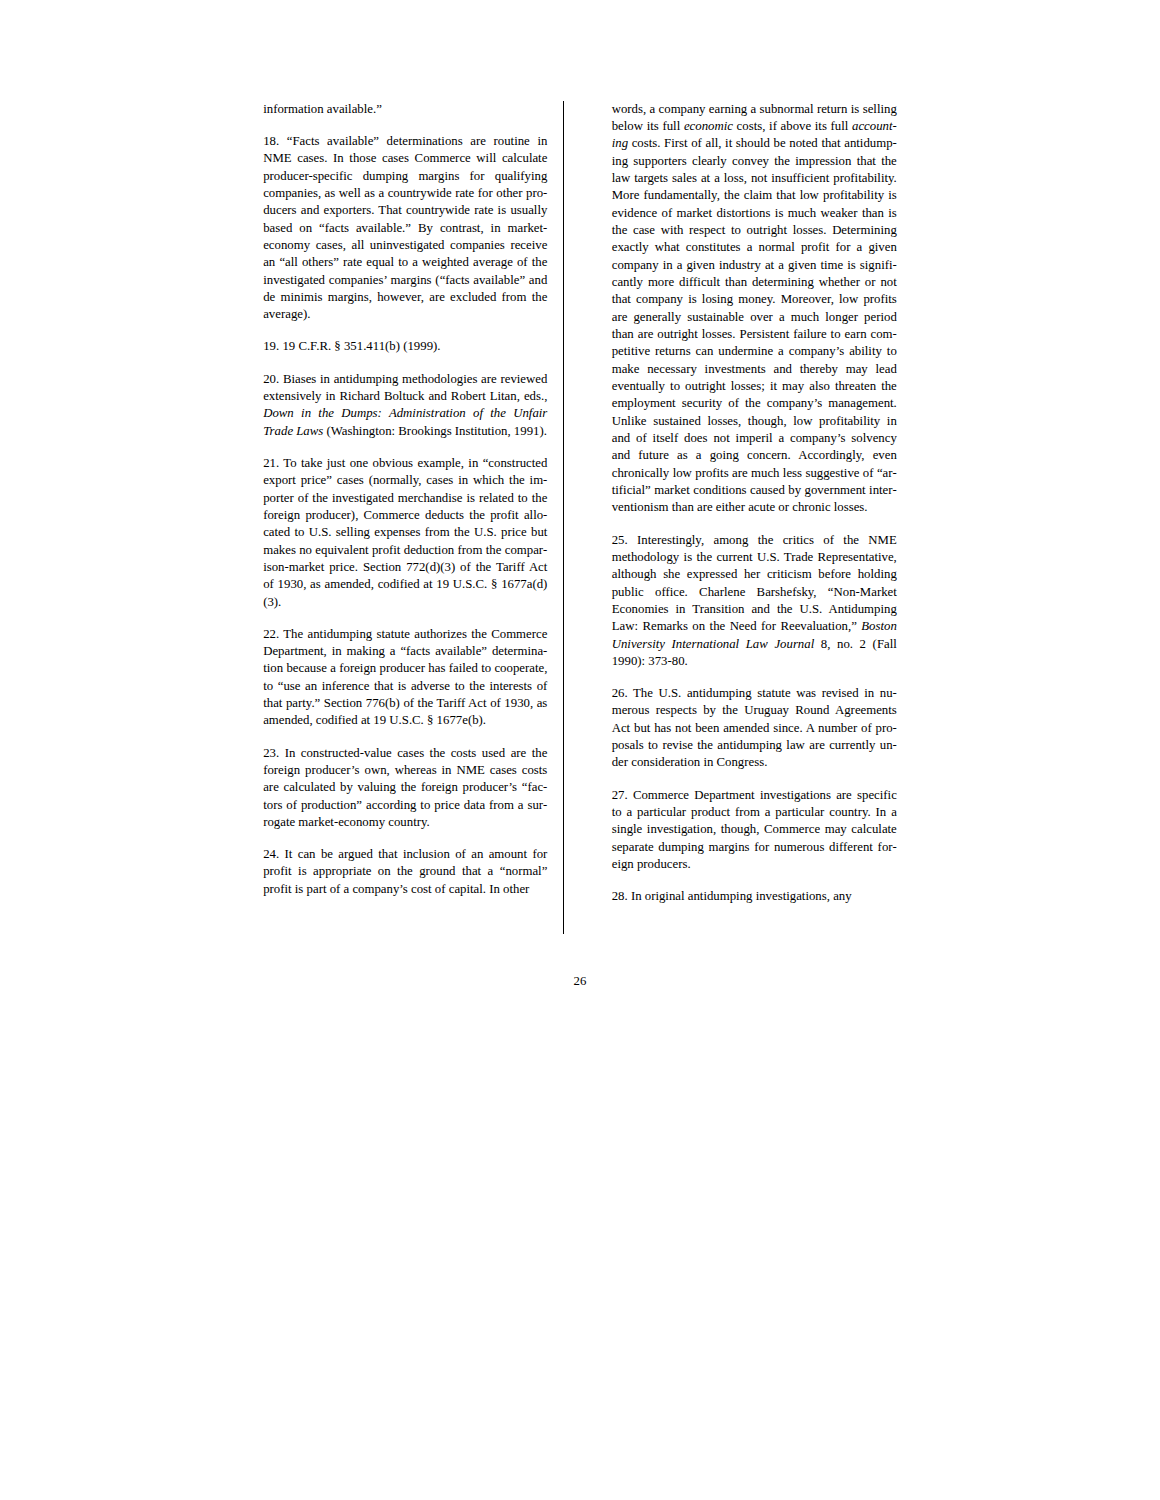information available.”
18. “Facts available” determinations are routine in NME cases. In those cases Commerce will calculate producer-specific dumping margins for qualifying companies, as well as a countrywide rate for other producers and exporters. That countrywide rate is usually based on “facts available.” By contrast, in market-economy cases, all uninvestigated companies receive an “all others” rate equal to a weighted average of the investigated companies’ margins (“facts available” and de minimis margins, however, are excluded from the average).
19. 19 C.F.R. § 351.411(b) (1999).
20. Biases in antidumping methodologies are reviewed extensively in Richard Boltuck and Robert Litan, eds., Down in the Dumps: Administration of the Unfair Trade Laws (Washington: Brookings Institution, 1991).
21. To take just one obvious example, in “constructed export price” cases (normally, cases in which the importer of the investigated merchandise is related to the foreign producer), Commerce deducts the profit allocated to U.S. selling expenses from the U.S. price but makes no equivalent profit deduction from the comparison-market price. Section 772(d)(3) of the Tariff Act of 1930, as amended, codified at 19 U.S.C. § 1677a(d)(3).
22. The antidumping statute authorizes the Commerce Department, in making a “facts available” determination because a foreign producer has failed to cooperate, to “use an inference that is adverse to the interests of that party.” Section 776(b) of the Tariff Act of 1930, as amended, codified at 19 U.S.C. § 1677e(b).
23. In constructed-value cases the costs used are the foreign producer’s own, whereas in NME cases costs are calculated by valuing the foreign producer’s “factors of production” according to price data from a surrogate market-economy country.
24. It can be argued that inclusion of an amount for profit is appropriate on the ground that a “normal” profit is part of a company’s cost of capital. In other
words, a company earning a subnormal return is selling below its full economic costs, if above its full accounting costs. First of all, it should be noted that antidumping supporters clearly convey the impression that the law targets sales at a loss, not insufficient profitability. More fundamentally, the claim that low profitability is evidence of market distortions is much weaker than is the case with respect to outright losses. Determining exactly what constitutes a normal profit for a given company in a given industry at a given time is significantly more difficult than determining whether or not that company is losing money. Moreover, low profits are generally sustainable over a much longer period than are outright losses. Persistent failure to earn competitive returns can undermine a company’s ability to make necessary investments and thereby may lead eventually to outright losses; it may also threaten the employment security of the company’s management. Unlike sustained losses, though, low profitability in and of itself does not imperil a company’s solvency and future as a going concern. Accordingly, even chronically low profits are much less suggestive of “artificial” market conditions caused by government interventionism than are either acute or chronic losses.
25. Interestingly, among the critics of the NME methodology is the current U.S. Trade Representative, although she expressed her criticism before holding public office. Charlene Barshefsky, “Non-Market Economies in Transition and the U.S. Antidumping Law: Remarks on the Need for Reevaluation,” Boston University International Law Journal 8, no. 2 (Fall 1990): 373-80.
26. The U.S. antidumping statute was revised in numerous respects by the Uruguay Round Agreements Act but has not been amended since. A number of proposals to revise the antidumping law are currently under consideration in Congress.
27. Commerce Department investigations are specific to a particular product from a particular country. In a single investigation, though, Commerce may calculate separate dumping margins for numerous different foreign producers.
28. In original antidumping investigations, any
26